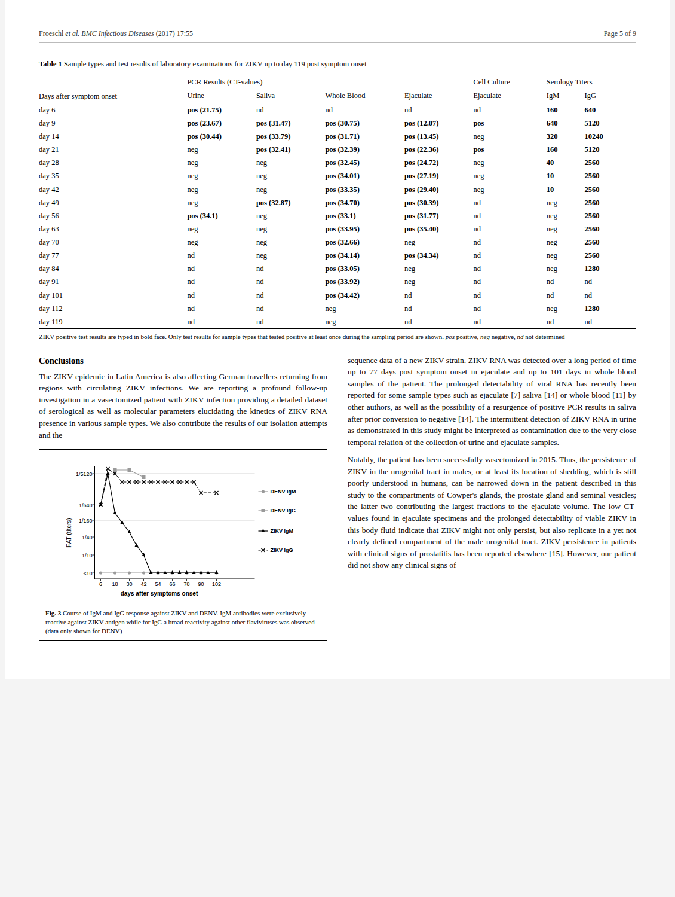Froeschl et al. BMC Infectious Diseases (2017) 17:55
Page 5 of 9
Table 1 Sample types and test results of laboratory examinations for ZIKV up to day 119 post symptom onset
| Days after symptom onset | PCR Results (CT-values) | Cell Culture | Serology Titers |
| --- | --- | --- | --- |
| Urine | Saliva | Whole Blood | Ejaculate | Ejaculate | IgM | IgG |
| day 6 | pos (21.75) | nd | nd | nd | nd | 160 | 640 |
| day 9 | pos (23.67) | pos (31.47) | pos (30.75) | pos (12.07) | pos | 640 | 5120 |
| day 14 | pos (30.44) | pos (33.79) | pos (31.71) | pos (13.45) | neg | 320 | 10240 |
| day 21 | neg | pos (32.41) | pos (32.39) | pos (22.36) | pos | 160 | 5120 |
| day 28 | neg | neg | pos (32.45) | pos (24.72) | neg | 40 | 2560 |
| day 35 | neg | neg | pos (34.01) | pos (27.19) | neg | 10 | 2560 |
| day 42 | neg | neg | pos (33.35) | pos (29.40) | neg | 10 | 2560 |
| day 49 | neg | pos (32.87) | pos (34.70) | pos (30.39) | nd | neg | 2560 |
| day 56 | pos (34.1) | neg | pos (33.1) | pos (31.77) | nd | neg | 2560 |
| day 63 | neg | neg | pos (33.95) | pos (35.40) | nd | neg | 2560 |
| day 70 | neg | neg | pos (32.66) | neg | nd | neg | 2560 |
| day 77 | nd | neg | pos (34.14) | pos (34.34) | nd | neg | 2560 |
| day 84 | nd | nd | pos (33.05) | neg | nd | neg | 1280 |
| day 91 | nd | nd | pos (33.92) | neg | nd | nd | nd |
| day 101 | nd | nd | pos (34.42) | nd | nd | nd | nd |
| day 112 | nd | nd | neg | nd | nd | neg | 1280 |
| day 119 | nd | nd | neg | nd | nd | nd | nd |
ZIKV positive test results are typed in bold face. Only test results for sample types that tested positive at least once during the sampling period are shown. pos positive, neg negative, nd not determined
Conclusions
The ZIKV epidemic in Latin America is also affecting German travellers returning from regions with circulating ZIKV infections. We are reporting a profound follow-up investigation in a vasectomized patient with ZIKV infection providing a detailed dataset of serological as well as molecular parameters elucidating the kinetics of ZIKV RNA presence in various sample types. We also contribute the results of our isolation attempts and the
1/5120 1/640 1/160 1/40 1/10 <10 IFAT (titers) 6 18 30 42 54 66 78 90 102 days after symptoms onset DENV IgM DENV IgG ZIKV IgM ZIKV IgG
Fig. 3 Course of IgM and IgG response against ZIKV and DENV. IgM antibodies were exclusively reactive against ZIKV antigen while for IgG a broad reactivity against other flaviviruses was observed (data only shown for DENV)
sequence data of a new ZIKV strain. ZIKV RNA was detected over a long period of time up to 77 days post symptom onset in ejaculate and up to 101 days in whole blood samples of the patient. The prolonged detectability of viral RNA has recently been reported for some sample types such as ejaculate [7] saliva [14] or whole blood [11] by other authors, as well as the possibility of a resurgence of positive PCR results in saliva after prior conversion to negative [14]. The intermittent detection of ZIKV RNA in urine as demonstrated in this study might be interpreted as contamination due to the very close temporal relation of the collection of urine and ejaculate samples.
Notably, the patient has been successfully vasectomized in 2015. Thus, the persistence of ZIKV in the urogenital tract in males, or at least its location of shedding, which is still poorly understood in humans, can be narrowed down in the patient described in this study to the compartments of Cowper's glands, the prostate gland and seminal vesicles; the latter two contributing the largest fractions to the ejaculate volume. The low CT-values found in ejaculate specimens and the prolonged detectability of viable ZIKV in this body fluid indicate that ZIKV might not only persist, but also replicate in a yet not clearly defined compartment of the male urogenital tract. ZIKV persistence in patients with clinical signs of prostatitis has been reported elsewhere [15]. However, our patient did not show any clinical signs of